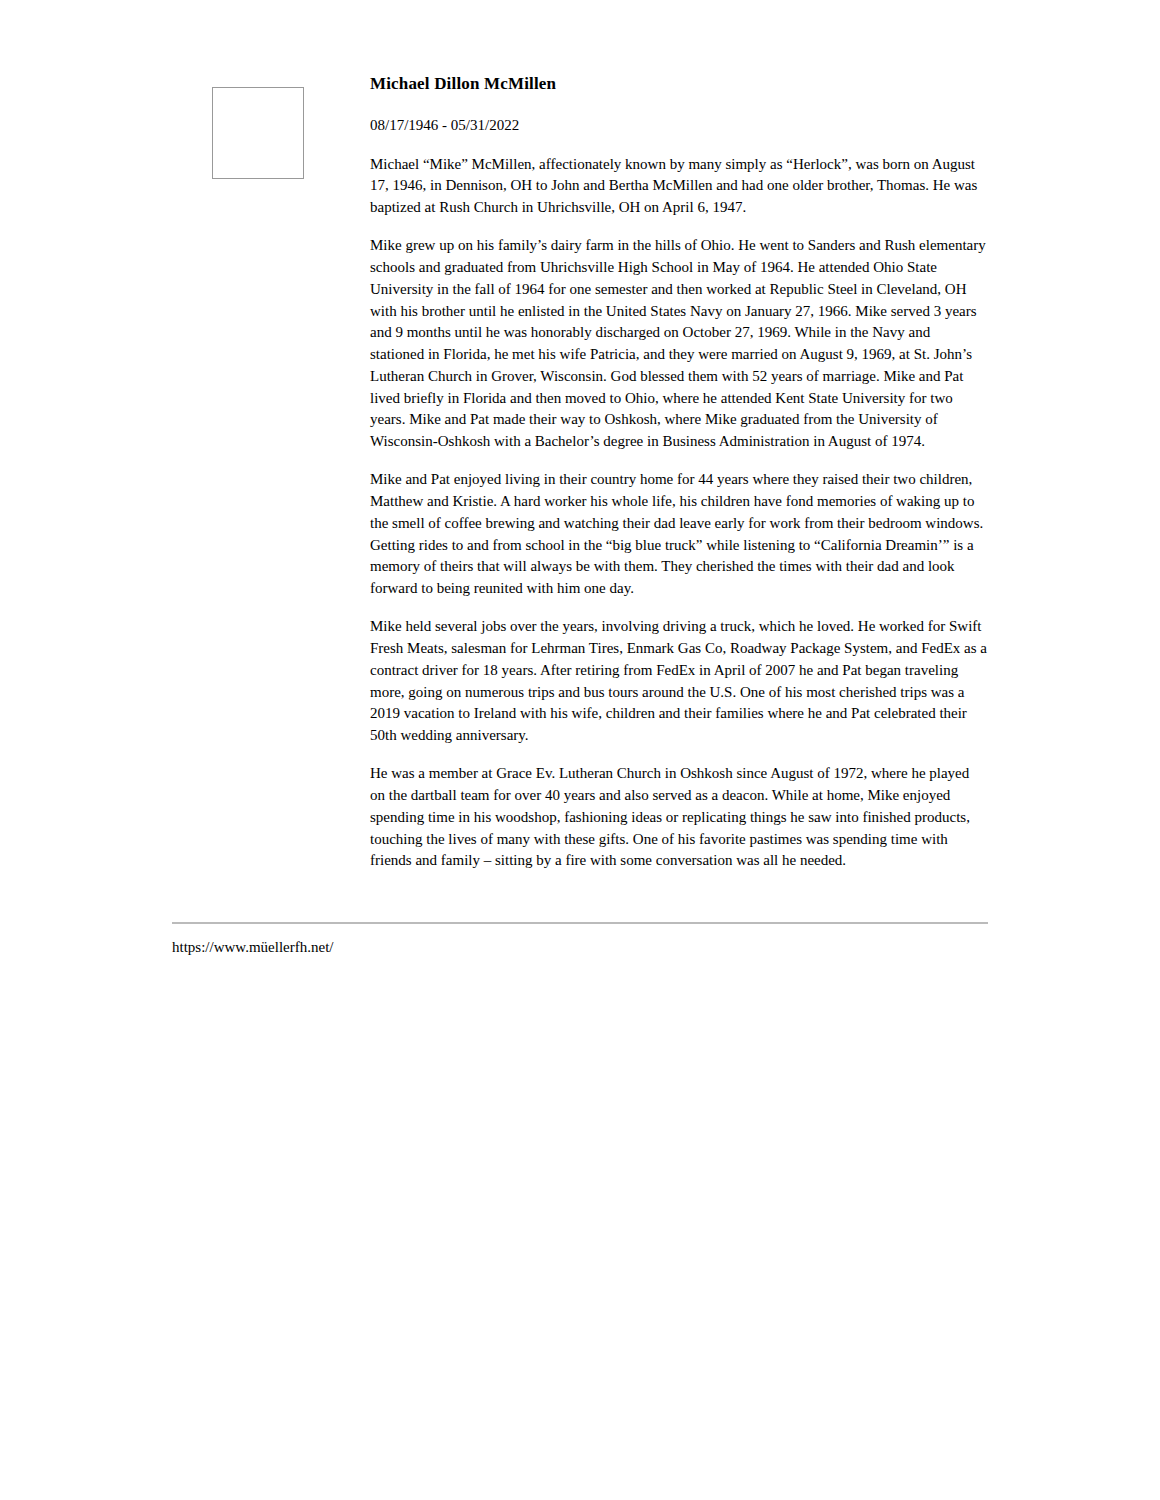Michael Dillon McMillen
08/17/1946 - 05/31/2022
Michael “Mike” McMillen, affectionately known by many simply as “Herlock”, was born on August 17, 1946, in Dennison, OH to John and Bertha McMillen and had one older brother, Thomas. He was baptized at Rush Church in Uhrichsville, OH on April 6, 1947.
Mike grew up on his family’s dairy farm in the hills of Ohio. He went to Sanders and Rush elementary schools and graduated from Uhrichsville High School in May of 1964. He attended Ohio State University in the fall of 1964 for one semester and then worked at Republic Steel in Cleveland, OH with his brother until he enlisted in the United States Navy on January 27, 1966. Mike served 3 years and 9 months until he was honorably discharged on October 27, 1969. While in the Navy and stationed in Florida, he met his wife Patricia, and they were married on August 9, 1969, at St. John’s Lutheran Church in Grover, Wisconsin. God blessed them with 52 years of marriage. Mike and Pat lived briefly in Florida and then moved to Ohio, where he attended Kent State University for two years. Mike and Pat made their way to Oshkosh, where Mike graduated from the University of Wisconsin-Oshkosh with a Bachelor’s degree in Business Administration in August of 1974.
Mike and Pat enjoyed living in their country home for 44 years where they raised their two children, Matthew and Kristie. A hard worker his whole life, his children have fond memories of waking up to the smell of coffee brewing and watching their dad leave early for work from their bedroom windows. Getting rides to and from school in the “big blue truck” while listening to “California Dreamin’” is a memory of theirs that will always be with them. They cherished the times with their dad and look forward to being reunited with him one day.
Mike held several jobs over the years, involving driving a truck, which he loved. He worked for Swift Fresh Meats, salesman for Lehrman Tires, Enmark Gas Co, Roadway Package System, and FedEx as a contract driver for 18 years. After retiring from FedEx in April of 2007 he and Pat began traveling more, going on numerous trips and bus tours around the U.S. One of his most cherished trips was a 2019 vacation to Ireland with his wife, children and their families where he and Pat celebrated their 50th wedding anniversary.
He was a member at Grace Ev. Lutheran Church in Oshkosh since August of 1972, where he played on the dartball team for over 40 years and also served as a deacon. While at home, Mike enjoyed spending time in his woodshop, fashioning ideas or replicating things he saw into finished products, touching the lives of many with these gifts. One of his favorite pastimes was spending time with friends and family – sitting by a fire with some conversation was all he needed.
https://www.müellerfh.net/